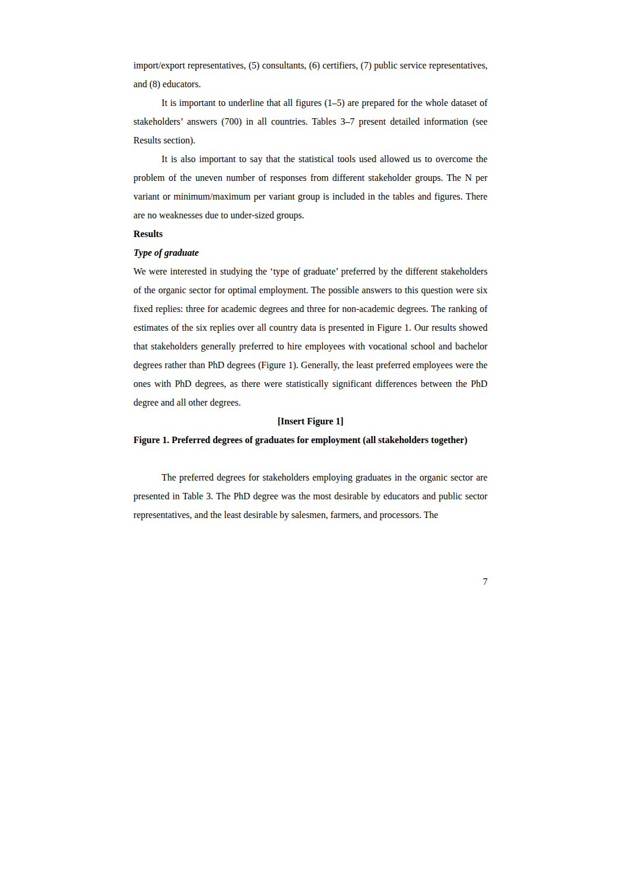import/export representatives, (5) consultants, (6) certifiers, (7) public service representatives, and (8) educators.
It is important to underline that all figures (1–5) are prepared for the whole dataset of stakeholders’ answers (700) in all countries. Tables 3–7 present detailed information (see Results section).
It is also important to say that the statistical tools used allowed us to overcome the problem of the uneven number of responses from different stakeholder groups. The N per variant or minimum/maximum per variant group is included in the tables and figures. There are no weaknesses due to under-sized groups.
Results
Type of graduate
We were interested in studying the ‘type of graduate’ preferred by the different stakeholders of the organic sector for optimal employment. The possible answers to this question were six fixed replies: three for academic degrees and three for non-academic degrees. The ranking of estimates of the six replies over all country data is presented in Figure 1. Our results showed that stakeholders generally preferred to hire employees with vocational school and bachelor degrees rather than PhD degrees (Figure 1). Generally, the least preferred employees were the ones with PhD degrees, as there were statistically significant differences between the PhD degree and all other degrees.
[Insert Figure 1]
Figure 1. Preferred degrees of graduates for employment (all stakeholders together)
The preferred degrees for stakeholders employing graduates in the organic sector are presented in Table 3. The PhD degree was the most desirable by educators and public sector representatives, and the least desirable by salesmen, farmers, and processors. The
7